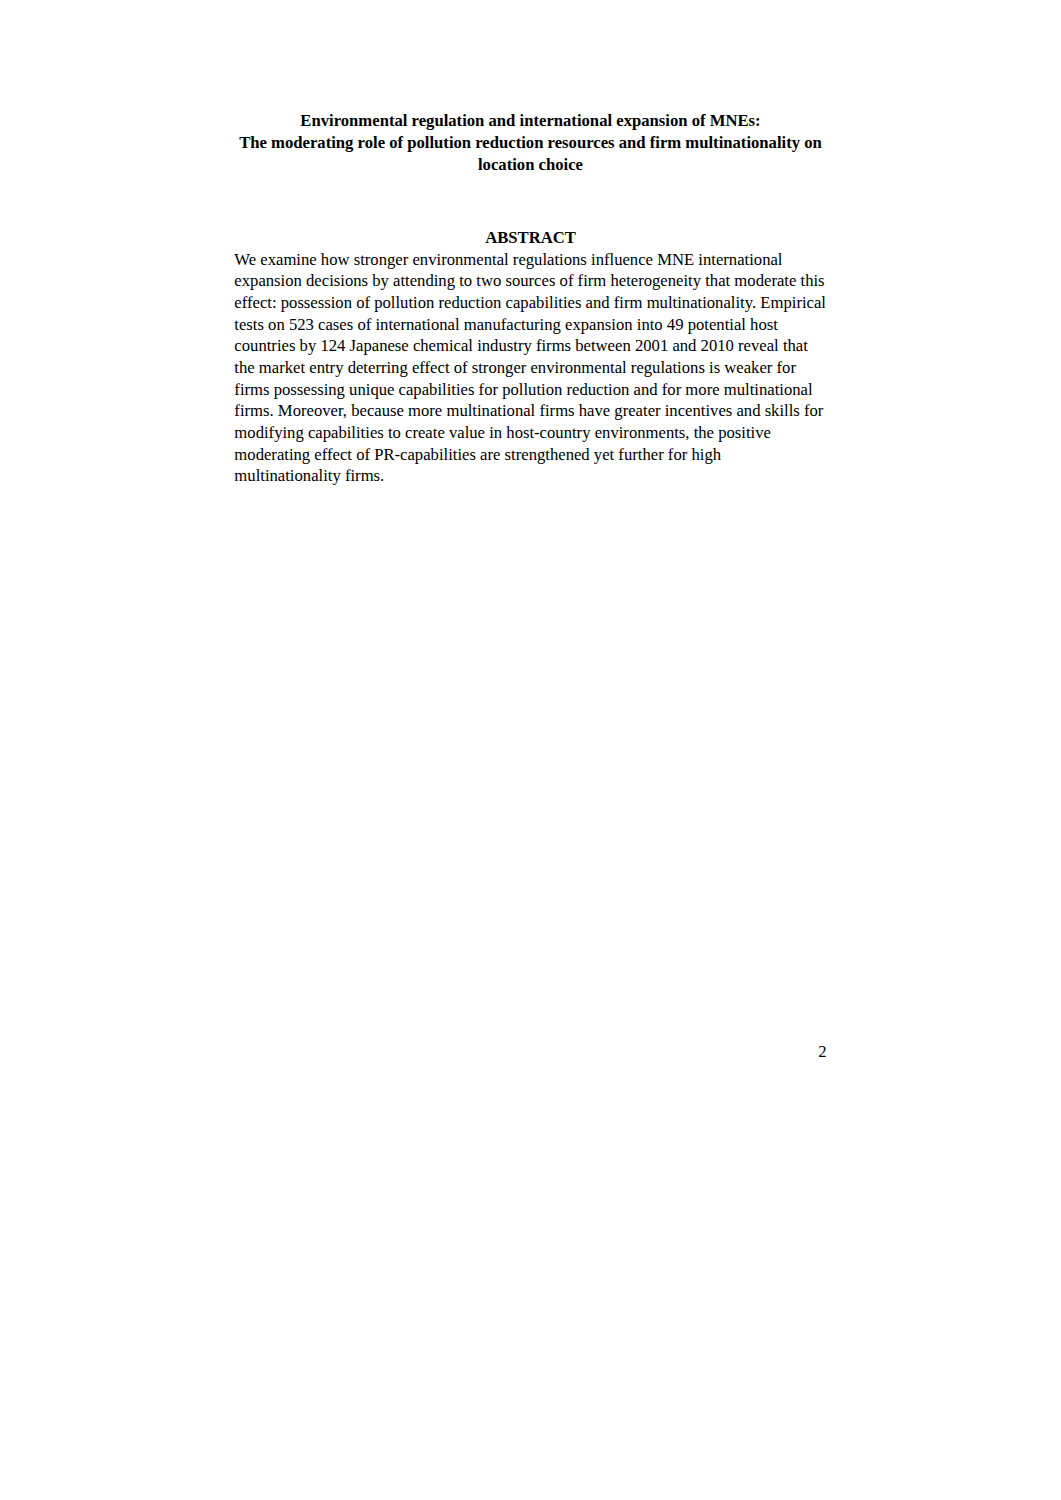Environmental regulation and international expansion of MNEs: The moderating role of pollution reduction resources and firm multinationality on location choice
ABSTRACT
We examine how stronger environmental regulations influence MNE international expansion decisions by attending to two sources of firm heterogeneity that moderate this effect: possession of pollution reduction capabilities and firm multinationality. Empirical tests on 523 cases of international manufacturing expansion into 49 potential host countries by 124 Japanese chemical industry firms between 2001 and 2010 reveal that the market entry deterring effect of stronger environmental regulations is weaker for firms possessing unique capabilities for pollution reduction and for more multinational firms. Moreover, because more multinational firms have greater incentives and skills for modifying capabilities to create value in host-country environments, the positive moderating effect of PR-capabilities are strengthened yet further for high multinationality firms.
2